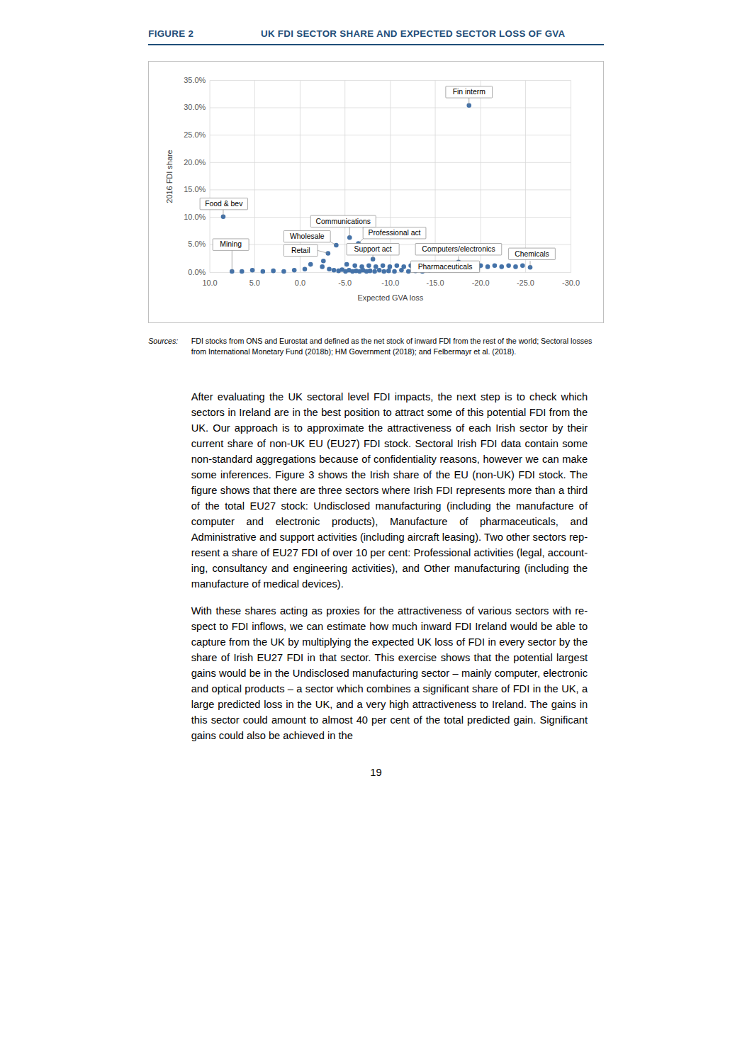FIGURE 2 UK FDI SECTOR SHARE AND EXPECTED SECTOR LOSS OF GVA
35.0% 30.0% 25.0% 20.0% 15.0% 10.0% 5.0% 0.0% 10.0 5.0 0.0 -5.0 -10.0 -15.0 -20.0 -25.0 -30.0 Expected GVA loss 2016 FDI share Fin interm Food & bev Mining Communications Professional act Wholesale Retail Support act Computers/electronics Chemicals Pharmaceuticals
Sources:
FDI stocks from ONS and Eurostat and defined as the net stock of inward FDI from the rest of the world; Sectoral losses from International Monetary Fund (2018b); HM Government (2018); and Felbermayr et al. (2018).
After evaluating the UK sectoral level FDI impacts, the next step is to check which sectors in Ireland are in the best position to attract some of this potential FDI from the UK. Our approach is to approximate the attractiveness of each Irish sector by their current share of non-UK EU (EU27) FDI stock. Sectoral Irish FDI data contain some non-standard aggregations because of confidentiality reasons, however we can make some inferences. Figure 3 shows the Irish share of the EU (non-UK) FDI stock. The figure shows that there are three sectors where Irish FDI represents more than a third of the total EU27 stock: Undisclosed manufacturing (including the manufacture of computer and electronic products), Manufacture of pharmaceuticals, and Administrative and support activities (including aircraft leasing). Two other sectors represent a share of EU27 FDI of over 10 per cent: Professional activities (legal, accounting, consultancy and engineering activities), and Other manufacturing (including the manufacture of medical devices).
With these shares acting as proxies for the attractiveness of various sectors with respect to FDI inflows, we can estimate how much inward FDI Ireland would be able to capture from the UK by multiplying the expected UK loss of FDI in every sector by the share of Irish EU27 FDI in that sector. This exercise shows that the potential largest gains would be in the Undisclosed manufacturing sector – mainly computer, electronic and optical products – a sector which combines a significant share of FDI in the UK, a large predicted loss in the UK, and a very high attractiveness to Ireland. The gains in this sector could amount to almost 40 per cent of the total predicted gain. Significant gains could also be achieved in the
19